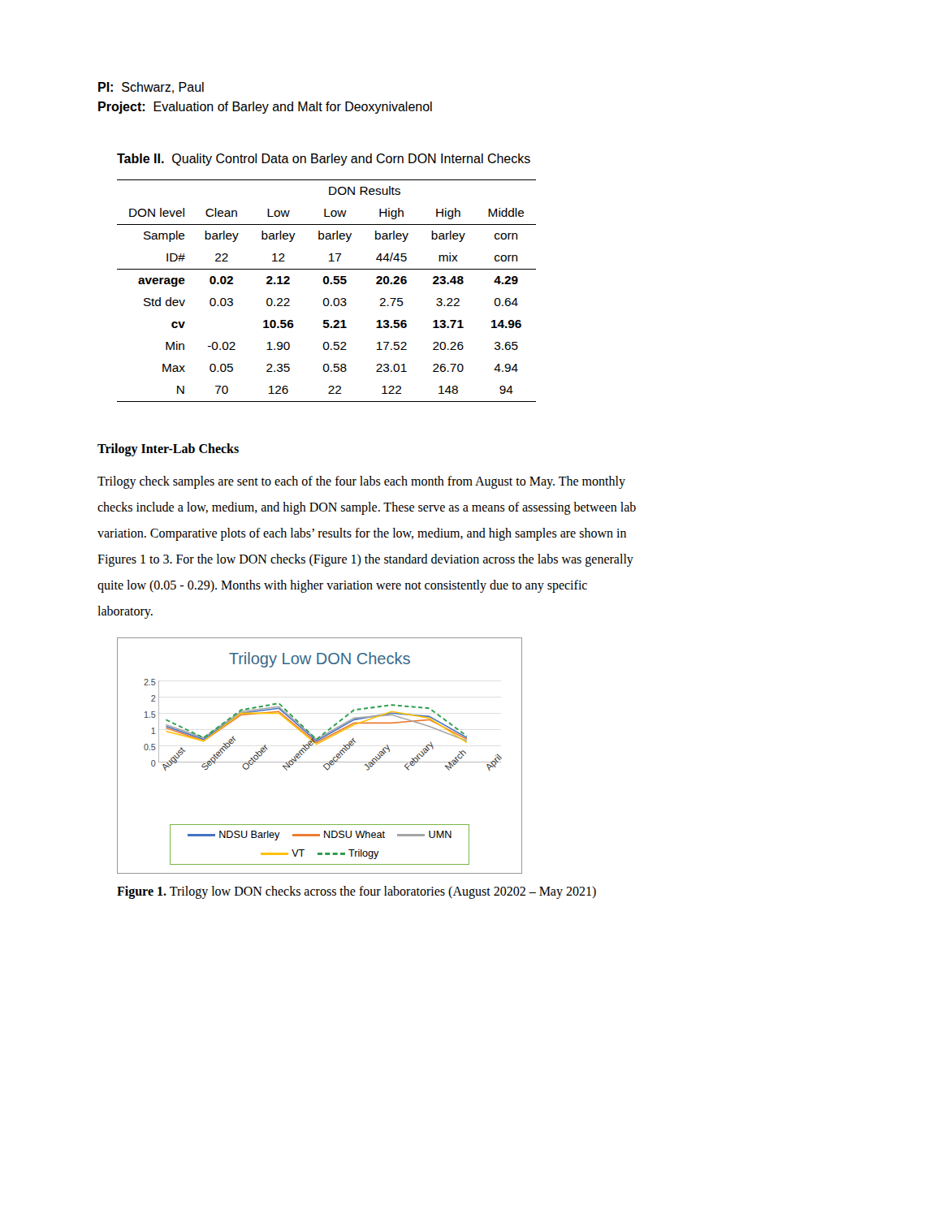PI: Schwarz, Paul
Project: Evaluation of Barley and Malt for Deoxynivalenol
Table II. Quality Control Data on Barley and Corn DON Internal Checks
| | DON Results |
| DON level | Clean | Low | Low | High | High | Middle |
| Sample | barley | barley | barley | barley | barley | corn |
| ID# | 22 | 12 | 17 | 44/45 | mix | corn |
| average | 0.02 | 2.12 | 0.55 | 20.26 | 23.48 | 4.29 |
| Std dev | 0.03 | 0.22 | 0.03 | 2.75 | 3.22 | 0.64 |
| cv | | 10.56 | 5.21 | 13.56 | 13.71 | 14.96 |
| Min | -0.02 | 1.90 | 0.52 | 17.52 | 20.26 | 3.65 |
| Max | 0.05 | 2.35 | 0.58 | 23.01 | 26.70 | 4.94 |
| N | 70 | 126 | 22 | 122 | 148 | 94 |
Trilogy Inter-Lab Checks
Trilogy check samples are sent to each of the four labs each month from August to May. The monthly checks include a low, medium, and high DON sample. These serve as a means of assessing between lab variation. Comparative plots of each labs’ results for the low, medium, and high samples are shown in Figures 1 to 3. For the low DON checks (Figure 1) the standard deviation across the labs was generally quite low (0.05 - 0.29). Months with higher variation were not consistently due to any specific laboratory.
Trilogy Low DON Checks
2.5
2
1.5
1
0.5
0
August September October November December January February March April
NDSU Barley NDSU Wheat UMN VT Trilogy
Figure 1. Trilogy low DON checks across the four laboratories (August 20202 – May 2021)